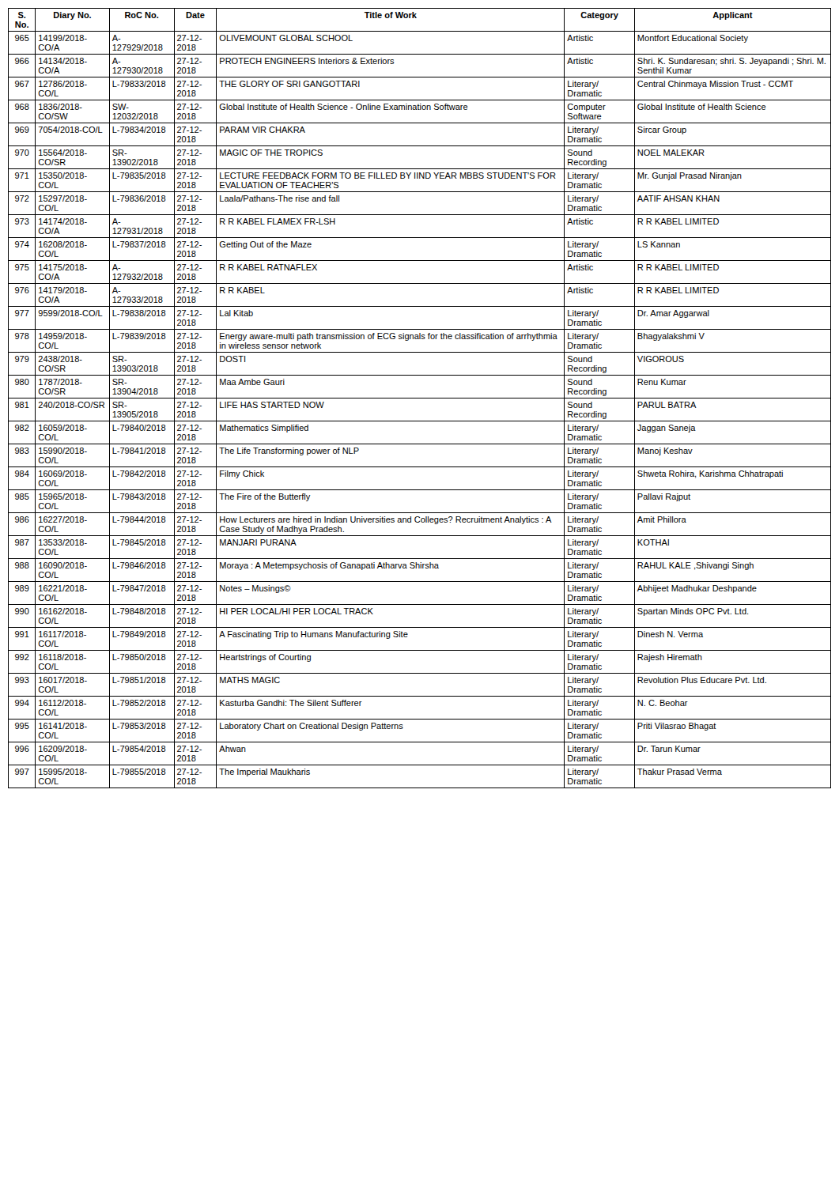| S. No. | Diary No. | RoC No. | Date | Title of Work | Category | Applicant |
| --- | --- | --- | --- | --- | --- | --- |
| 965 | 14199/2018-CO/A | A-127929/2018 | 27-12-2018 | OLIVEMOUNT GLOBAL SCHOOL | Artistic | Montfort Educational Society |
| 966 | 14134/2018-CO/A | A-127930/2018 | 27-12-2018 | PROTECH ENGINEERS Interiors & Exteriors | Artistic | Shri. K. Sundaresan; shri. S. Jeyapandi ; Shri. M. Senthil Kumar |
| 967 | 12786/2018-CO/L | L-79833/2018 | 27-12-2018 | THE GLORY OF SRI GANGOTTARI | Literary/ Dramatic | Central Chinmaya Mission Trust - CCMT |
| 968 | 1836/2018-CO/SW | SW-12032/2018 | 27-12-2018 | Global Institute of Health Science - Online Examination Software | Computer Software | Global Institute of Health Science |
| 969 | 7054/2018-CO/L | L-79834/2018 | 27-12-2018 | PARAM VIR CHAKRA | Literary/ Dramatic | Sircar Group |
| 970 | 15564/2018-CO/SR | SR-13902/2018 | 27-12-2018 | MAGIC OF THE TROPICS | Sound Recording | NOEL MALEKAR |
| 971 | 15350/2018-CO/L | L-79835/2018 | 27-12-2018 | LECTURE FEEDBACK FORM TO BE FILLED BY IIND YEAR MBBS STUDENT'S FOR EVALUATION OF TEACHER'S | Literary/ Dramatic | Mr. Gunjal Prasad Niranjan |
| 972 | 15297/2018-CO/L | L-79836/2018 | 27-12-2018 | Laala/Pathans-The rise and fall | Literary/ Dramatic | AATIF AHSAN KHAN |
| 973 | 14174/2018-CO/A | A-127931/2018 | 27-12-2018 | R R KABEL FLAMEX FR-LSH | Artistic | R R KABEL LIMITED |
| 974 | 16208/2018-CO/L | L-79837/2018 | 27-12-2018 | Getting Out of the Maze | Literary/ Dramatic | LS Kannan |
| 975 | 14175/2018-CO/A | A-127932/2018 | 27-12-2018 | R R KABEL RATNAFLEX | Artistic | R R KABEL LIMITED |
| 976 | 14179/2018-CO/A | A-127933/2018 | 27-12-2018 | R R KABEL | Artistic | R R KABEL LIMITED |
| 977 | 9599/2018-CO/L | L-79838/2018 | 27-12-2018 | Lal Kitab | Literary/ Dramatic | Dr. Amar Aggarwal |
| 978 | 14959/2018-CO/L | L-79839/2018 | 27-12-2018 | Energy aware-multi path transmission of ECG signals for the classification of arrhythmia in wireless sensor network | Literary/ Dramatic | Bhagyalakshmi V |
| 979 | 2438/2018-CO/SR | SR-13903/2018 | 27-12-2018 | DOSTI | Sound Recording | VIGOROUS |
| 980 | 1787/2018-CO/SR | SR-13904/2018 | 27-12-2018 | Maa Ambe Gauri | Sound Recording | Renu Kumar |
| 981 | 240/2018-CO/SR | SR-13905/2018 | 27-12-2018 | LIFE HAS STARTED NOW | Sound Recording | PARUL BATRA |
| 982 | 16059/2018-CO/L | L-79840/2018 | 27-12-2018 | Mathematics Simplified | Literary/ Dramatic | Jaggan Saneja |
| 983 | 15990/2018-CO/L | L-79841/2018 | 27-12-2018 | The Life Transforming power of NLP | Literary/ Dramatic | Manoj Keshav |
| 984 | 16069/2018-CO/L | L-79842/2018 | 27-12-2018 | Filmy Chick | Literary/ Dramatic | Shweta Rohira, Karishma Chhatrapati |
| 985 | 15965/2018-CO/L | L-79843/2018 | 27-12-2018 | The Fire of the Butterfly | Literary/ Dramatic | Pallavi Rajput |
| 986 | 16227/2018-CO/L | L-79844/2018 | 27-12-2018 | How Lecturers are hired in Indian Universities and Colleges? Recruitment Analytics : A Case Study of Madhya Pradesh. | Literary/ Dramatic | Amit Phillora |
| 987 | 13533/2018-CO/L | L-79845/2018 | 27-12-2018 | MANJARI PURANA | Literary/ Dramatic | KOTHAI |
| 988 | 16090/2018-CO/L | L-79846/2018 | 27-12-2018 | Moraya : A Metempsychosis of Ganapati Atharva Shirsha | Literary/ Dramatic | RAHUL KALE ,Shivangi Singh |
| 989 | 16221/2018-CO/L | L-79847/2018 | 27-12-2018 | Notes – Musings© | Literary/ Dramatic | Abhijeet Madhukar Deshpande |
| 990 | 16162/2018-CO/L | L-79848/2018 | 27-12-2018 | HI PER LOCAL/HI PER LOCAL TRACK | Literary/ Dramatic | Spartan Minds OPC Pvt. Ltd. |
| 991 | 16117/2018-CO/L | L-79849/2018 | 27-12-2018 | A Fascinating Trip to Humans Manufacturing Site | Literary/ Dramatic | Dinesh N. Verma |
| 992 | 16118/2018-CO/L | L-79850/2018 | 27-12-2018 | Heartstrings of Courting | Literary/ Dramatic | Rajesh Hiremath |
| 993 | 16017/2018-CO/L | L-79851/2018 | 27-12-2018 | MATHS MAGIC | Literary/ Dramatic | Revolution Plus Educare Pvt. Ltd. |
| 994 | 16112/2018-CO/L | L-79852/2018 | 27-12-2018 | Kasturba Gandhi: The Silent Sufferer | Literary/ Dramatic | N. C. Beohar |
| 995 | 16141/2018-CO/L | L-79853/2018 | 27-12-2018 | Laboratory Chart on Creational Design Patterns | Literary/ Dramatic | Priti Vilasrao Bhagat |
| 996 | 16209/2018-CO/L | L-79854/2018 | 27-12-2018 | Ahwan | Literary/ Dramatic | Dr. Tarun Kumar |
| 997 | 15995/2018-CO/L | L-79855/2018 | 27-12-2018 | The Imperial Maukharis | Literary/ Dramatic | Thakur Prasad Verma |